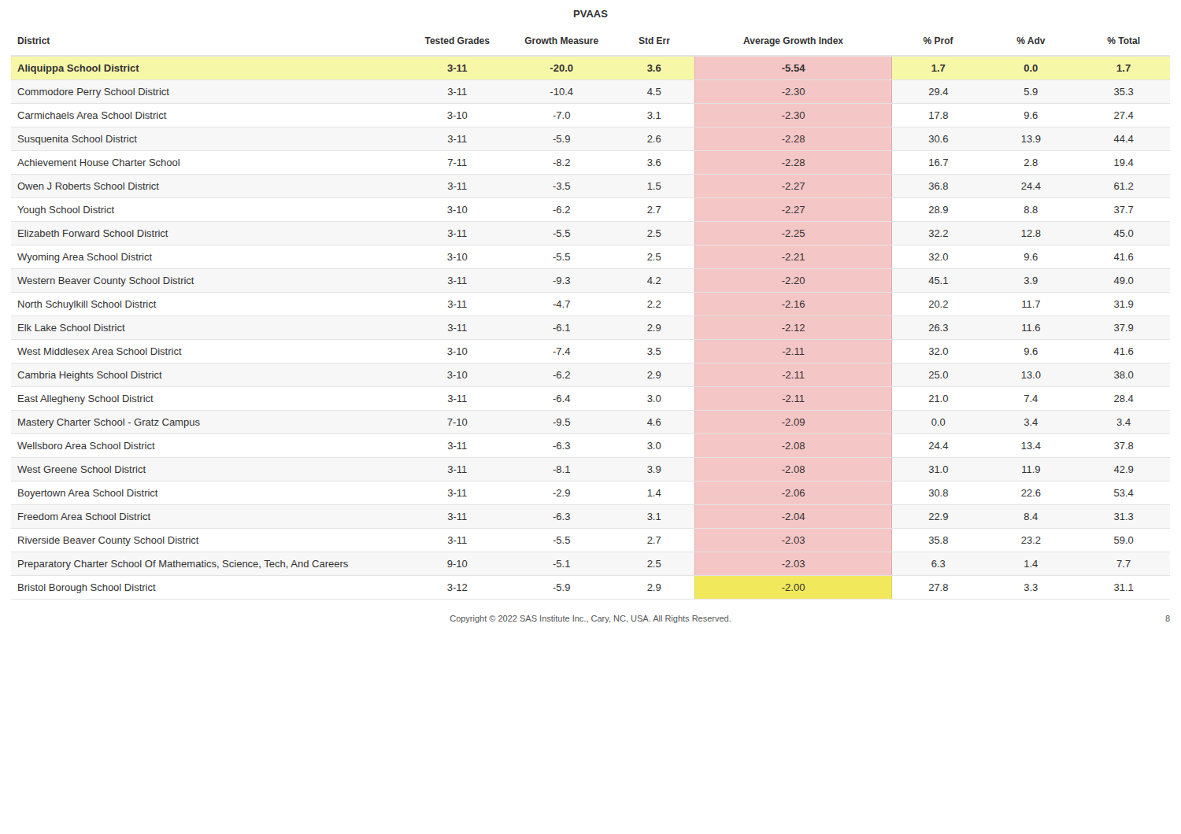PVAAS
| District | Tested Grades | Growth Measure | Std Err | Average Growth Index | % Prof | % Adv | % Total |
| --- | --- | --- | --- | --- | --- | --- | --- |
| Aliquippa School District | 3-11 | -20.0 | 3.6 | -5.54 | 1.7 | 0.0 | 1.7 |
| Commodore Perry School District | 3-11 | -10.4 | 4.5 | -2.30 | 29.4 | 5.9 | 35.3 |
| Carmichaels Area School District | 3-10 | -7.0 | 3.1 | -2.30 | 17.8 | 9.6 | 27.4 |
| Susquenita School District | 3-11 | -5.9 | 2.6 | -2.28 | 30.6 | 13.9 | 44.4 |
| Achievement House Charter School | 7-11 | -8.2 | 3.6 | -2.28 | 16.7 | 2.8 | 19.4 |
| Owen J Roberts School District | 3-11 | -3.5 | 1.5 | -2.27 | 36.8 | 24.4 | 61.2 |
| Yough School District | 3-10 | -6.2 | 2.7 | -2.27 | 28.9 | 8.8 | 37.7 |
| Elizabeth Forward School District | 3-11 | -5.5 | 2.5 | -2.25 | 32.2 | 12.8 | 45.0 |
| Wyoming Area School District | 3-10 | -5.5 | 2.5 | -2.21 | 32.0 | 9.6 | 41.6 |
| Western Beaver County School District | 3-11 | -9.3 | 4.2 | -2.20 | 45.1 | 3.9 | 49.0 |
| North Schuylkill School District | 3-11 | -4.7 | 2.2 | -2.16 | 20.2 | 11.7 | 31.9 |
| Elk Lake School District | 3-11 | -6.1 | 2.9 | -2.12 | 26.3 | 11.6 | 37.9 |
| West Middlesex Area School District | 3-10 | -7.4 | 3.5 | -2.11 | 32.0 | 9.6 | 41.6 |
| Cambria Heights School District | 3-10 | -6.2 | 2.9 | -2.11 | 25.0 | 13.0 | 38.0 |
| East Allegheny School District | 3-11 | -6.4 | 3.0 | -2.11 | 21.0 | 7.4 | 28.4 |
| Mastery Charter School - Gratz Campus | 7-10 | -9.5 | 4.6 | -2.09 | 0.0 | 3.4 | 3.4 |
| Wellsboro Area School District | 3-11 | -6.3 | 3.0 | -2.08 | 24.4 | 13.4 | 37.8 |
| West Greene School District | 3-11 | -8.1 | 3.9 | -2.08 | 31.0 | 11.9 | 42.9 |
| Boyertown Area School District | 3-11 | -2.9 | 1.4 | -2.06 | 30.8 | 22.6 | 53.4 |
| Freedom Area School District | 3-11 | -6.3 | 3.1 | -2.04 | 22.9 | 8.4 | 31.3 |
| Riverside Beaver County School District | 3-11 | -5.5 | 2.7 | -2.03 | 35.8 | 23.2 | 59.0 |
| Preparatory Charter School Of Mathematics, Science, Tech, And Careers | 9-10 | -5.1 | 2.5 | -2.03 | 6.3 | 1.4 | 7.7 |
| Bristol Borough School District | 3-12 | -5.9 | 2.9 | -2.00 | 27.8 | 3.3 | 31.1 |
Copyright © 2022 SAS Institute Inc., Cary, NC, USA. All Rights Reserved. 8